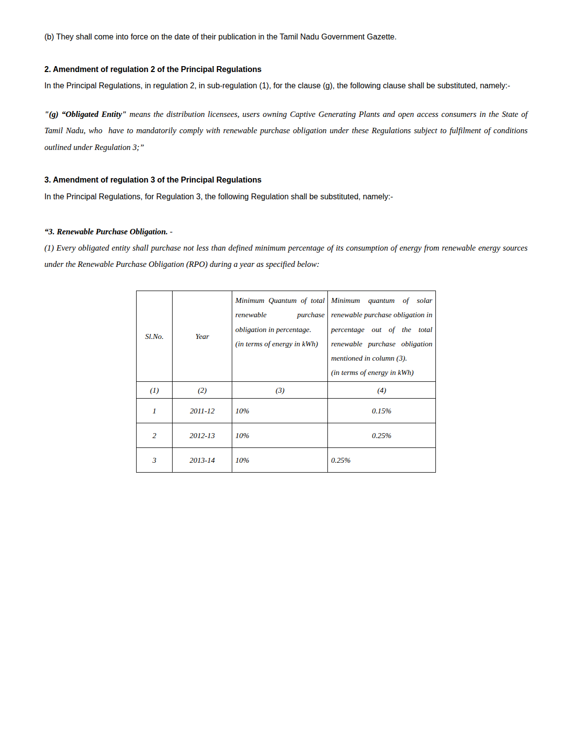(b) They shall come into force on the date of their publication in the Tamil Nadu Government Gazette.
2. Amendment of regulation 2 of the Principal Regulations
In the Principal Regulations, in regulation 2, in sub-regulation (1), for the clause (g), the following clause shall be substituted, namely:-
"(g) “Obligated Entity" means the distribution licensees, users owning Captive Generating Plants and open access consumers in the State of Tamil Nadu, who have to mandatorily comply with renewable purchase obligation under these Regulations subject to fulfilment of conditions outlined under Regulation 3;”
3. Amendment of regulation 3 of the Principal Regulations
In the Principal Regulations, for Regulation 3, the following Regulation shall be substituted, namely:-
“3. Renewable Purchase Obligation. -
(1) Every obligated entity shall purchase not less than defined minimum percentage of its consumption of energy from renewable energy sources under the Renewable Purchase Obligation (RPO) during a year as specified below:
| Sl.No. | Year | Minimum Quantum of total renewable purchase obligation in percentage. (in terms of energy in kWh) | Minimum quantum of solar renewable purchase obligation in percentage out of the total renewable purchase obligation mentioned in column (3). (in terms of energy in kWh) |
| (1) | (2) | (3) | (4) |
| 1 | 2011-12 | 10% | 0.15% |
| 2 | 2012-13 | 10% | 0.25% |
| 3 | 2013-14 | 10% | 0.25% |